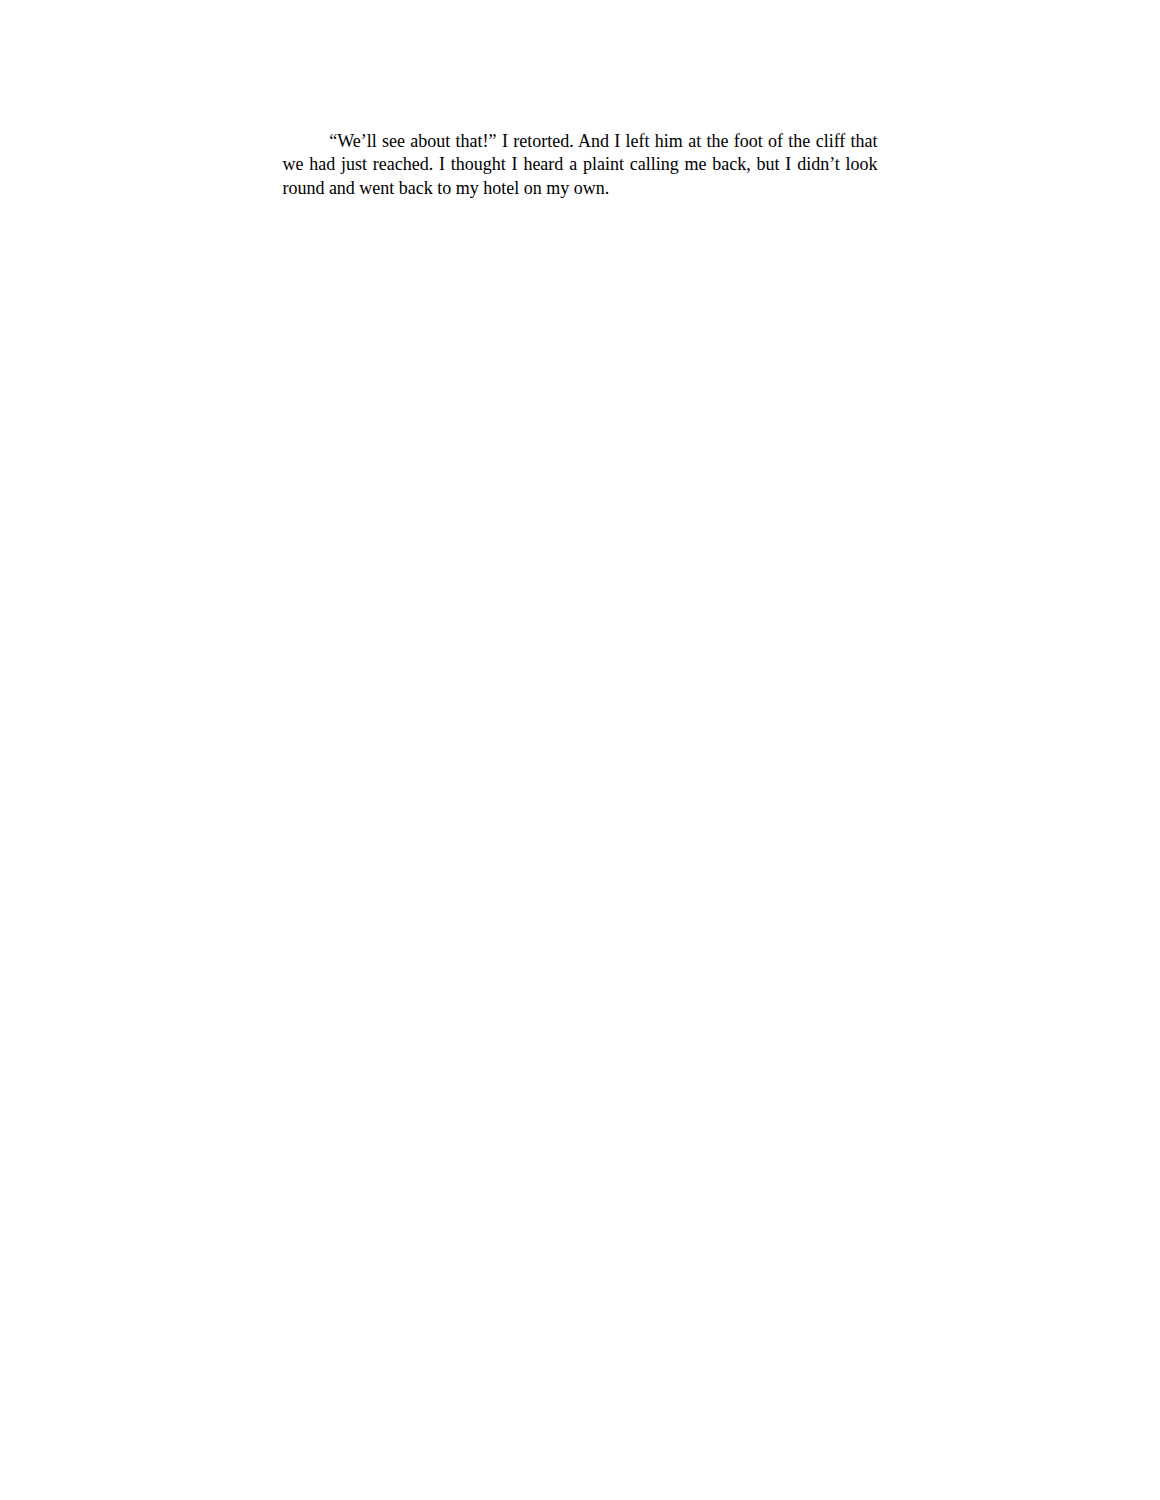“We’ll see about that!” I retorted. And I left him at the foot of the cliff that we had just reached. I thought I heard a plaint calling me back, but I didn’t look round and went back to my hotel on my own.